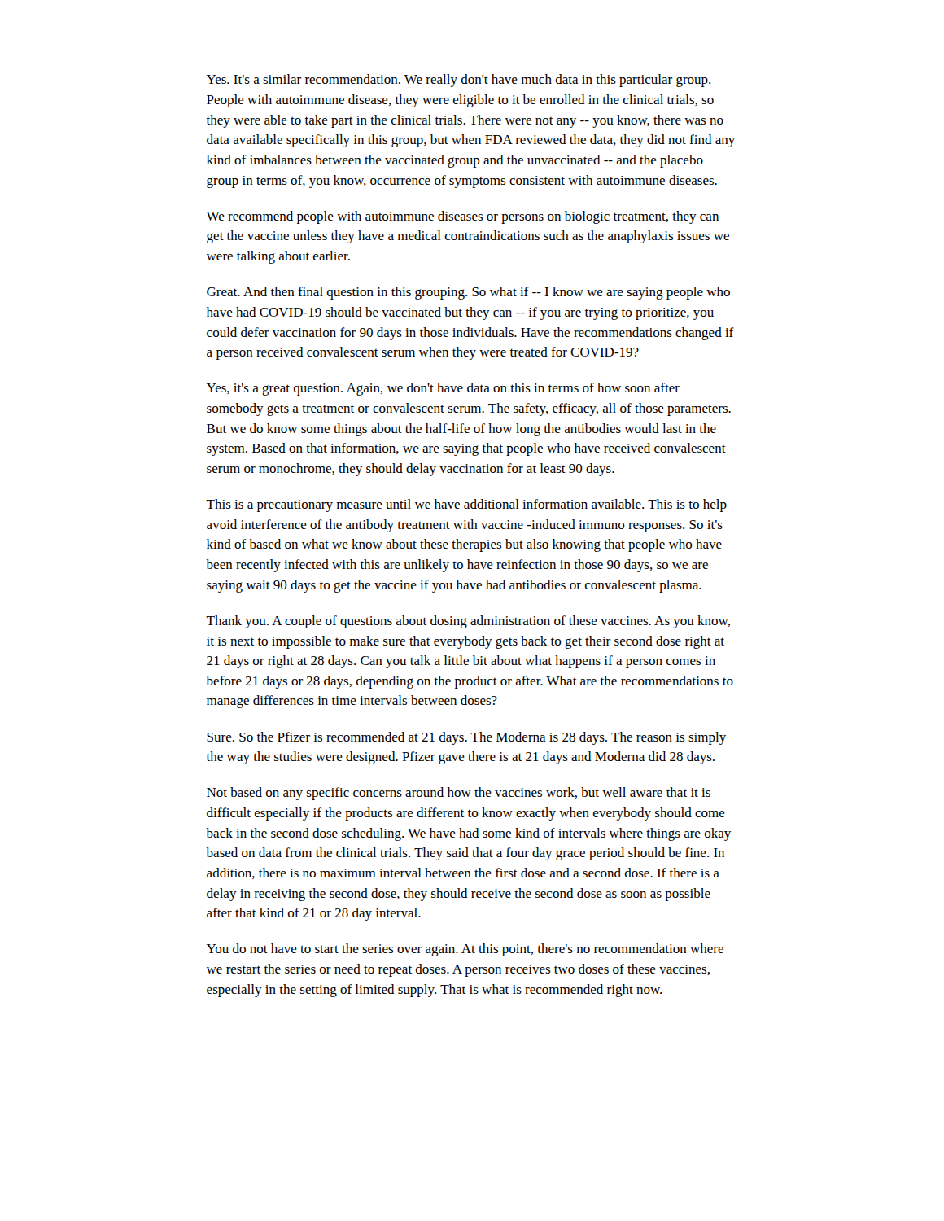Yes. It's a similar recommendation. We really don't have much data in this particular group. People with autoimmune disease, they were eligible to it be enrolled in the clinical trials, so they were able to take part in the clinical trials. There were not any -- you know, there was no data available specifically in this group, but when FDA reviewed the data, they did not find any kind of imbalances between the vaccinated group and the unvaccinated -- and the placebo group in terms of, you know, occurrence of symptoms consistent with autoimmune diseases.
We recommend people with autoimmune diseases or persons on biologic treatment, they can get the vaccine unless they have a medical contraindications such as the anaphylaxis issues we were talking about earlier.
Great. And then final question in this grouping. So what if -- I know we are saying people who have had COVID-19 should be vaccinated but they can -- if you are trying to prioritize, you could defer vaccination for 90 days in those individuals. Have the recommendations changed if a person received convalescent serum when they were treated for COVID-19?
Yes, it's a great question. Again, we don't have data on this in terms of how soon after somebody gets a treatment or convalescent serum. The safety, efficacy, all of those parameters. But we do know some things about the half-life of how long the antibodies would last in the system. Based on that information, we are saying that people who have received convalescent serum or monochrome, they should delay vaccination for at least 90 days.
This is a precautionary measure until we have additional information available. This is to help avoid interference of the antibody treatment with vaccine -induced immuno responses. So it's kind of based on what we know about these therapies but also knowing that people who have been recently infected with this are unlikely to have reinfection in those 90 days, so we are saying wait 90 days to get the vaccine if you have had antibodies or convalescent plasma.
Thank you. A couple of questions about dosing administration of these vaccines. As you know, it is next to impossible to make sure that everybody gets back to get their second dose right at 21 days or right at 28 days. Can you talk a little bit about what happens if a person comes in before 21 days or 28 days, depending on the product or after. What are the recommendations to manage differences in time intervals between doses?
Sure. So the Pfizer is recommended at 21 days. The Moderna is 28 days. The reason is simply the way the studies were designed. Pfizer gave there is at 21 days and Moderna did 28 days.
Not based on any specific concerns around how the vaccines work, but well aware that it is difficult especially if the products are different to know exactly when everybody should come back in the second dose scheduling. We have had some kind of intervals where things are okay based on data from the clinical trials. They said that a four day grace period should be fine. In addition, there is no maximum interval between the first dose and a second dose. If there is a delay in receiving the second dose, they should receive the second dose as soon as possible after that kind of 21 or 28 day interval.
You do not have to start the series over again. At this point, there's no recommendation where we restart the series or need to repeat doses. A person receives two doses of these vaccines, especially in the setting of limited supply. That is what is recommended right now.